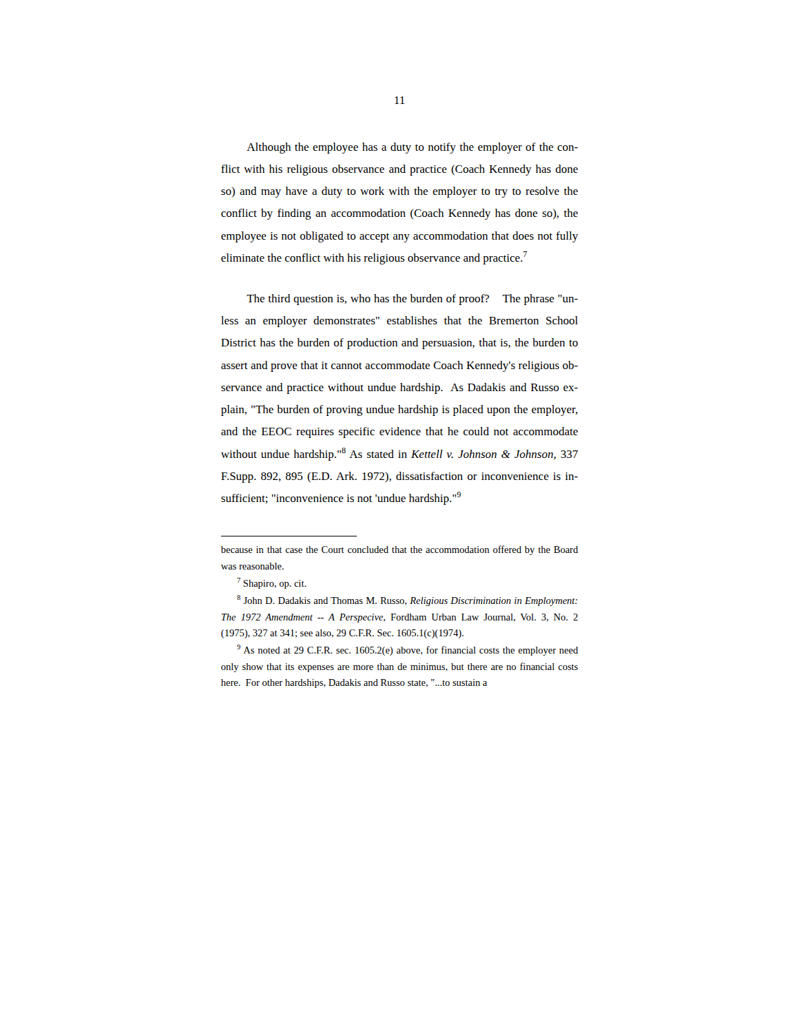11
Although the employee has a duty to notify the employer of the conflict with his religious observance and practice (Coach Kennedy has done so) and may have a duty to work with the employer to try to resolve the conflict by finding an accommodation (Coach Kennedy has done so), the employee is not obligated to accept any accommodation that does not fully eliminate the conflict with his religious observance and practice.7
The third question is, who has the burden of proof? The phrase "unless an employer demonstrates" establishes that the Bremerton School District has the burden of production and persuasion, that is, the burden to assert and prove that it cannot accommodate Coach Kennedy's religious observance and practice without undue hardship. As Dadakis and Russo explain, "The burden of proving undue hardship is placed upon the employer, and the EEOC requires specific evidence that he could not accommodate without undue hardship."8 As stated in Kettell v. Johnson & Johnson, 337 F.Supp. 892, 895 (E.D. Ark. 1972), dissatisfaction or inconvenience is insufficient; "inconvenience is not 'undue hardship."9
because in that case the Court concluded that the accommodation offered by the Board was reasonable.
7 Shapiro, op. cit.
8 John D. Dadakis and Thomas M. Russo, Religious Discrimination in Employment: The 1972 Amendment -- A Perspecive, Fordham Urban Law Journal, Vol. 3, No. 2 (1975), 327 at 341; see also, 29 C.F.R. Sec. 1605.1(c)(1974).
9 As noted at 29 C.F.R. sec. 1605.2(e) above, for financial costs the employer need only show that its expenses are more than de minimus, but there are no financial costs here. For other hardships, Dadakis and Russo state, "...to sustain a